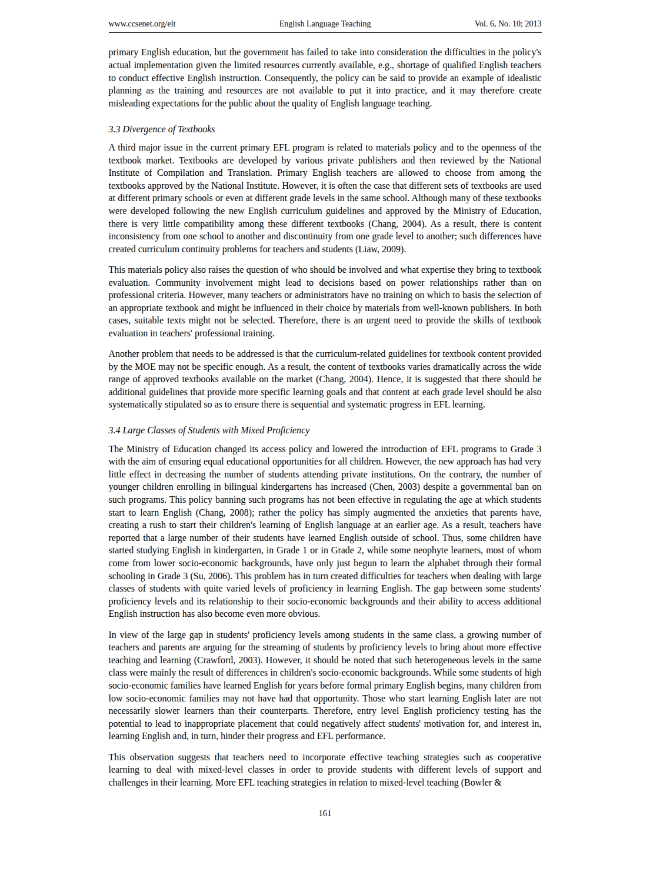www.ccsenet.org/elt English Language Teaching Vol. 6, No. 10; 2013
primary English education, but the government has failed to take into consideration the difficulties in the policy's actual implementation given the limited resources currently available, e.g., shortage of qualified English teachers to conduct effective English instruction. Consequently, the policy can be said to provide an example of idealistic planning as the training and resources are not available to put it into practice, and it may therefore create misleading expectations for the public about the quality of English language teaching.
3.3 Divergence of Textbooks
A third major issue in the current primary EFL program is related to materials policy and to the openness of the textbook market. Textbooks are developed by various private publishers and then reviewed by the National Institute of Compilation and Translation. Primary English teachers are allowed to choose from among the textbooks approved by the National Institute. However, it is often the case that different sets of textbooks are used at different primary schools or even at different grade levels in the same school. Although many of these textbooks were developed following the new English curriculum guidelines and approved by the Ministry of Education, there is very little compatibility among these different textbooks (Chang, 2004). As a result, there is content inconsistency from one school to another and discontinuity from one grade level to another; such differences have created curriculum continuity problems for teachers and students (Liaw, 2009).
This materials policy also raises the question of who should be involved and what expertise they bring to textbook evaluation. Community involvement might lead to decisions based on power relationships rather than on professional criteria. However, many teachers or administrators have no training on which to basis the selection of an appropriate textbook and might be influenced in their choice by materials from well-known publishers. In both cases, suitable texts might not be selected. Therefore, there is an urgent need to provide the skills of textbook evaluation in teachers' professional training.
Another problem that needs to be addressed is that the curriculum-related guidelines for textbook content provided by the MOE may not be specific enough. As a result, the content of textbooks varies dramatically across the wide range of approved textbooks available on the market (Chang, 2004). Hence, it is suggested that there should be additional guidelines that provide more specific learning goals and that content at each grade level should be also systematically stipulated so as to ensure there is sequential and systematic progress in EFL learning.
3.4 Large Classes of Students with Mixed Proficiency
The Ministry of Education changed its access policy and lowered the introduction of EFL programs to Grade 3 with the aim of ensuring equal educational opportunities for all children. However, the new approach has had very little effect in decreasing the number of students attending private institutions. On the contrary, the number of younger children enrolling in bilingual kindergartens has increased (Chen, 2003) despite a governmental ban on such programs. This policy banning such programs has not been effective in regulating the age at which students start to learn English (Chang, 2008); rather the policy has simply augmented the anxieties that parents have, creating a rush to start their children's learning of English language at an earlier age. As a result, teachers have reported that a large number of their students have learned English outside of school. Thus, some children have started studying English in kindergarten, in Grade 1 or in Grade 2, while some neophyte learners, most of whom come from lower socio-economic backgrounds, have only just begun to learn the alphabet through their formal schooling in Grade 3 (Su, 2006). This problem has in turn created difficulties for teachers when dealing with large classes of students with quite varied levels of proficiency in learning English. The gap between some students' proficiency levels and its relationship to their socio-economic backgrounds and their ability to access additional English instruction has also become even more obvious.
In view of the large gap in students' proficiency levels among students in the same class, a growing number of teachers and parents are arguing for the streaming of students by proficiency levels to bring about more effective teaching and learning (Crawford, 2003). However, it should be noted that such heterogeneous levels in the same class were mainly the result of differences in children's socio-economic backgrounds. While some students of high socio-economic families have learned English for years before formal primary English begins, many children from low socio-economic families may not have had that opportunity. Those who start learning English later are not necessarily slower learners than their counterparts. Therefore, entry level English proficiency testing has the potential to lead to inappropriate placement that could negatively affect students' motivation for, and interest in, learning English and, in turn, hinder their progress and EFL performance.
This observation suggests that teachers need to incorporate effective teaching strategies such as cooperative learning to deal with mixed-level classes in order to provide students with different levels of support and challenges in their learning. More EFL teaching strategies in relation to mixed-level teaching (Bowler &
161